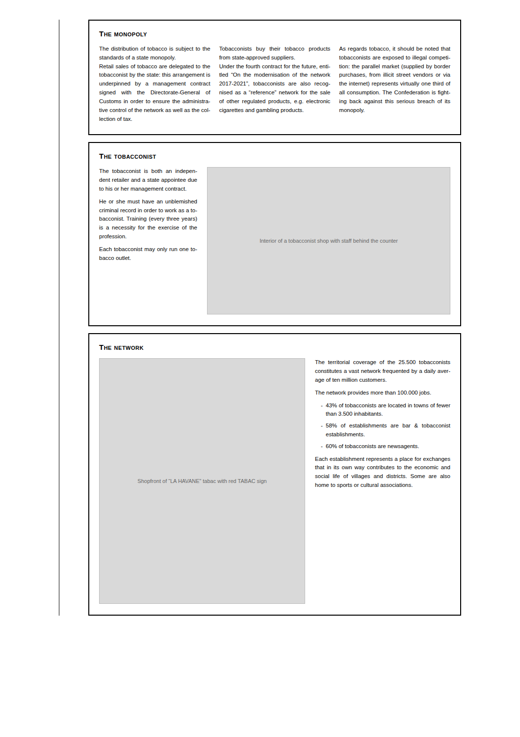The monopoly
The distribution of tobacco is subject to the standards of a state monopoly.
Retail sales of tobacco are delegated to the tobacconist by the state: this arrangement is underpinned by a management contract signed with the Directorate-General of Customs in order to ensure the administrative control of the network as well as the collection of tax.
Tobacconists buy their tobacco products from state-approved suppliers.
Under the fourth contract for the future, entitled “On the modernisation of the network 2017-2021”, tobacconists are also recognised as a “reference” network for the sale of other regulated products, e.g. electronic cigarettes and gambling products.
As regards tobacco, it should be noted that tobacconists are exposed to illegal competition: the parallel market (supplied by border purchases, from illicit street vendors or via the internet) represents virtually one third of all consumption. The Confederation is fighting back against this serious breach of its monopoly.
The tobacconist
The tobacconist is both an independent retailer and a state appointee due to his or her management contract.
He or she must have an unblemished criminal record in order to work as a tobacconist. Training (every three years) is a necessity for the exercise of the profession.
Each tobacconist may only run one tobacco outlet.
Interior of a tobacconist shop with staff behind the counter
The network
Shopfront of “LA HAVANE” tabac with red TABAC sign
The territorial coverage of the 25.500 tobacconists constitutes a vast network frequented by a daily average of ten million customers.
The network provides more than 100.000 jobs.
43% of tobacconists are located in towns of fewer than 3.500 inhabitants.
58% of establishments are bar & tobacconist establishments.
60% of tobacconists are newsagents.
Each establishment represents a place for exchanges that in its own way contributes to the economic and social life of villages and districts. Some are also home to sports or cultural associations.